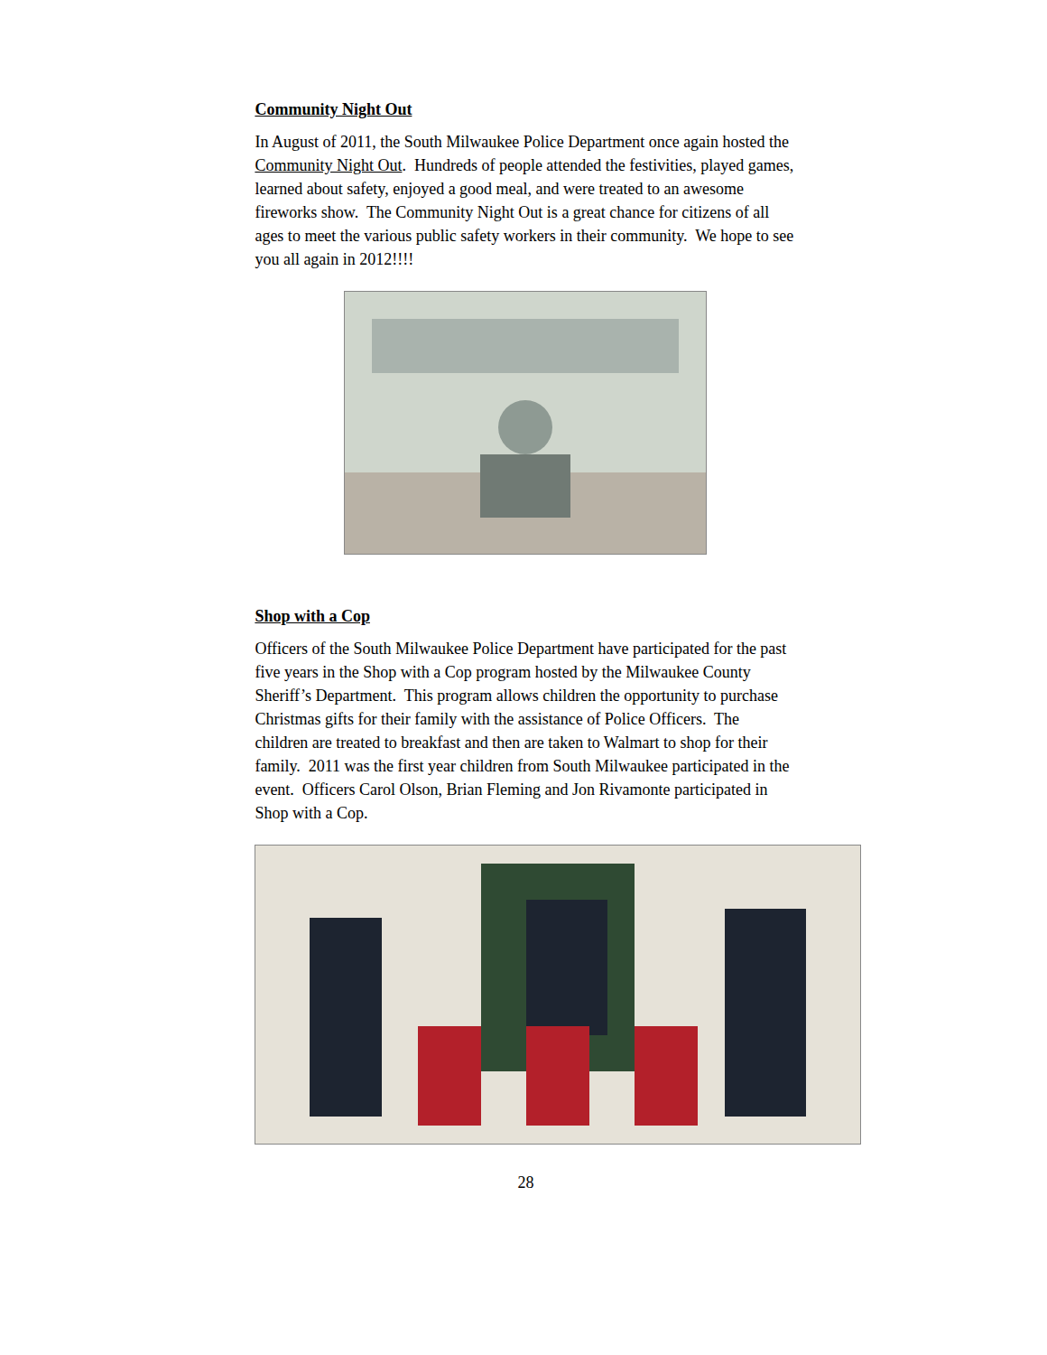Community Night Out
In August of 2011, the South Milwaukee Police Department once again hosted the Community Night Out. Hundreds of people attended the festivities, played games, learned about safety, enjoyed a good meal, and were treated to an awesome fireworks show. The Community Night Out is a great chance for citizens of all ages to meet the various public safety workers in their community. We hope to see you all again in 2012!!!!
Shop with a Cop
Officers of the South Milwaukee Police Department have participated for the past five years in the Shop with a Cop program hosted by the Milwaukee County Sheriff’s Department. This program allows children the opportunity to purchase Christmas gifts for their family with the assistance of Police Officers. The children are treated to breakfast and then are taken to Walmart to shop for their family. 2011 was the first year children from South Milwaukee participated in the event. Officers Carol Olson, Brian Fleming and Jon Rivamonte participated in Shop with a Cop.
28